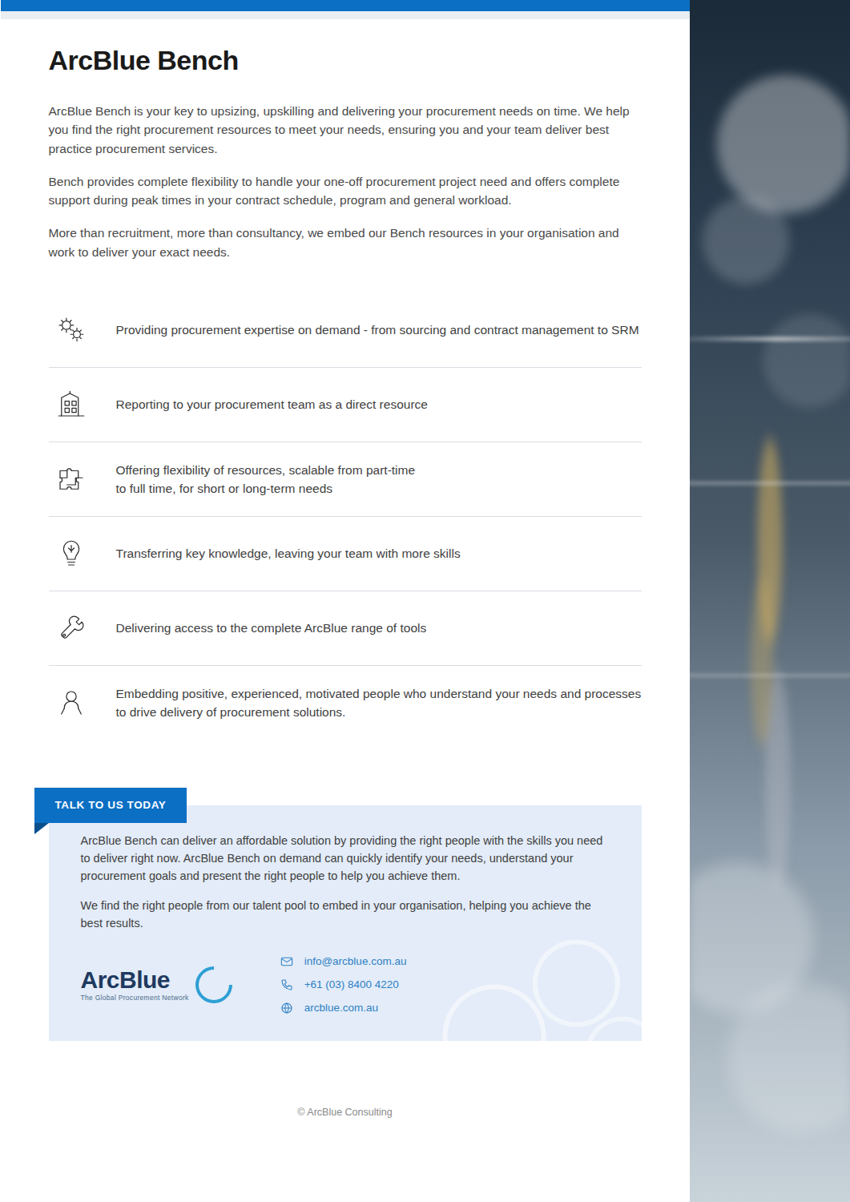ArcBlue Bench
ArcBlue Bench is your key to upsizing, upskilling and delivering your procurement needs on time. We help you find the right procurement resources to meet your needs, ensuring you and your team deliver best practice procurement services.
Bench provides complete flexibility to handle your one-off procurement project need and offers complete support during peak times in your contract schedule, program and general workload.
More than recruitment, more than consultancy, we embed our Bench resources in your organisation and work to deliver your exact needs.
Providing procurement expertise on demand - from sourcing and contract management to SRM
Reporting to your procurement team as a direct resource
Offering flexibility of resources, scalable from part-time
to full time, for short or long-term needs
Transferring key knowledge, leaving your team with more skills
Delivering access to the complete ArcBlue range of tools
Embedding positive, experienced, motivated people who understand your needs and processes to drive delivery of procurement solutions.
TALK TO US TODAY
ArcBlue Bench can deliver an affordable solution by providing the right people with the skills you need to deliver right now. ArcBlue Bench on demand can quickly identify your needs, understand your procurement goals and present the right people to help you achieve them.
We find the right people from our talent pool to embed in your organisation, helping you achieve the best results.
ArcBlue The Global Procurement Network
info@arcblue.com.au
+61 (03) 8400 4220
arcblue.com.au
© ArcBlue Consulting